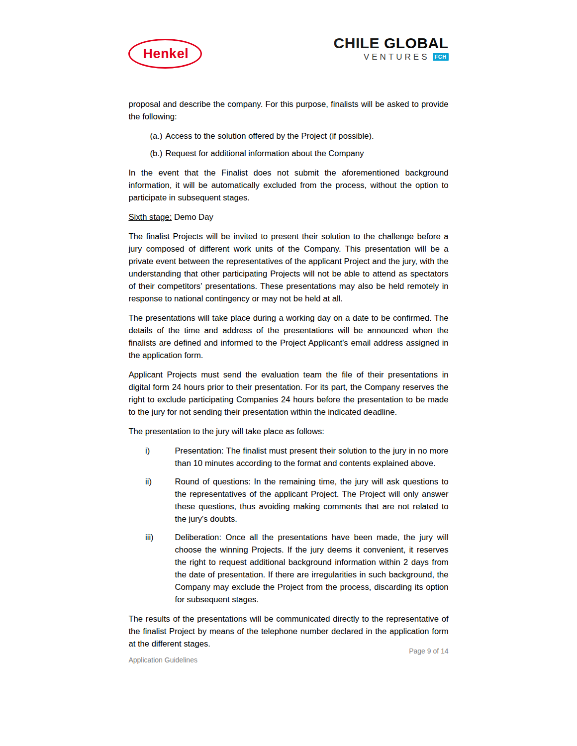Henkel
CHILE GLOBAL
VENTURES FCH
proposal and describe the company. For this purpose, finalists will be asked to provide the following:
(a.) Access to the solution offered by the Project (if possible).
(b.) Request for additional information about the Company
In the event that the Finalist does not submit the aforementioned background information, it will be automatically excluded from the process, without the option to participate in subsequent stages.
Sixth stage: Demo Day
The finalist Projects will be invited to present their solution to the challenge before a jury composed of different work units of the Company. This presentation will be a private event between the representatives of the applicant Project and the jury, with the understanding that other participating Projects will not be able to attend as spectators of their competitors' presentations. These presentations may also be held remotely in response to national contingency or may not be held at all.
The presentations will take place during a working day on a date to be confirmed. The details of the time and address of the presentations will be announced when the finalists are defined and informed to the Project Applicant's email address assigned in the application form.
Applicant Projects must send the evaluation team the file of their presentations in digital form 24 hours prior to their presentation. For its part, the Company reserves the right to exclude participating Companies 24 hours before the presentation to be made to the jury for not sending their presentation within the indicated deadline.
The presentation to the jury will take place as follows:
i) Presentation: The finalist must present their solution to the jury in no more than 10 minutes according to the format and contents explained above.
ii) Round of questions: In the remaining time, the jury will ask questions to the representatives of the applicant Project. The Project will only answer these questions, thus avoiding making comments that are not related to the jury's doubts.
iii) Deliberation: Once all the presentations have been made, the jury will choose the winning Projects. If the jury deems it convenient, it reserves the right to request additional background information within 2 days from the date of presentation. If there are irregularities in such background, the Company may exclude the Project from the process, discarding its option for subsequent stages.
The results of the presentations will be communicated directly to the representative of the finalist Project by means of the telephone number declared in the application form at the different stages.
Application Guidelines
Page 9 of 14